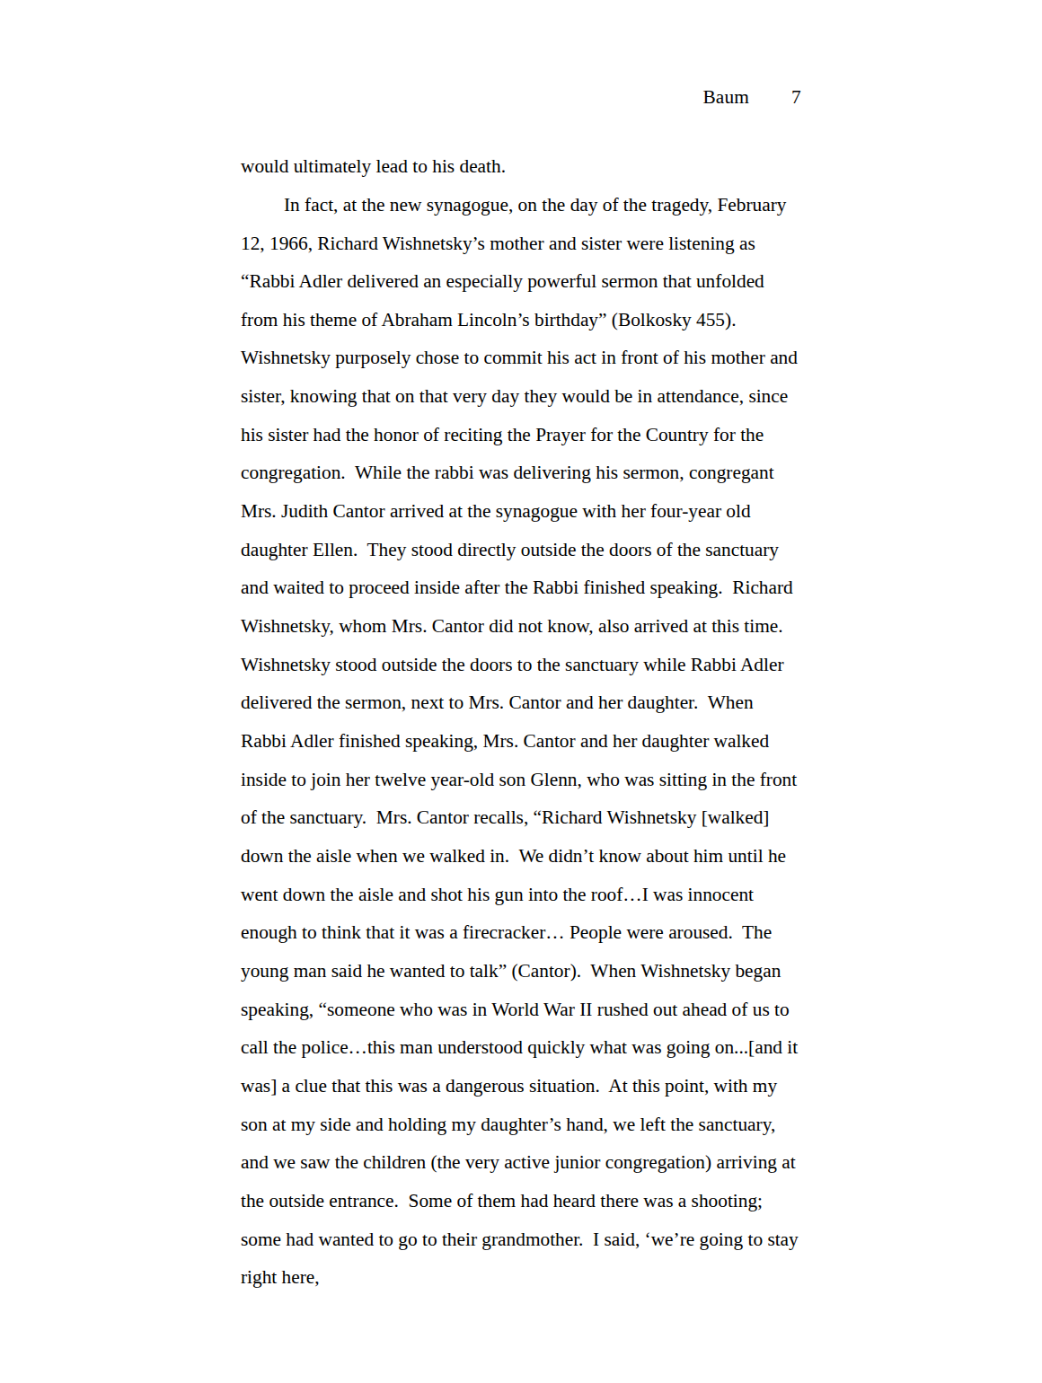Baum 7
would ultimately lead to his death.
In fact, at the new synagogue, on the day of the tragedy, February 12, 1966, Richard Wishnetsky’s mother and sister were listening as “Rabbi Adler delivered an especially powerful sermon that unfolded from his theme of Abraham Lincoln’s birthday” (Bolkosky 455). Wishnetsky purposely chose to commit his act in front of his mother and sister, knowing that on that very day they would be in attendance, since his sister had the honor of reciting the Prayer for the Country for the congregation. While the rabbi was delivering his sermon, congregant Mrs. Judith Cantor arrived at the synagogue with her four-year old daughter Ellen. They stood directly outside the doors of the sanctuary and waited to proceed inside after the Rabbi finished speaking. Richard Wishnetsky, whom Mrs. Cantor did not know, also arrived at this time. Wishnetsky stood outside the doors to the sanctuary while Rabbi Adler delivered the sermon, next to Mrs. Cantor and her daughter. When Rabbi Adler finished speaking, Mrs. Cantor and her daughter walked inside to join her twelve year-old son Glenn, who was sitting in the front of the sanctuary. Mrs. Cantor recalls, “Richard Wishnetsky [walked] down the aisle when we walked in. We didn’t know about him until he went down the aisle and shot his gun into the roof…I was innocent enough to think that it was a firecracker… People were aroused. The young man said he wanted to talk” (Cantor). When Wishnetsky began speaking, “someone who was in World War II rushed out ahead of us to call the police…this man understood quickly what was going on...[and it was] a clue that this was a dangerous situation. At this point, with my son at my side and holding my daughter’s hand, we left the sanctuary, and we saw the children (the very active junior congregation) arriving at the outside entrance. Some of them had heard there was a shooting; some had wanted to go to their grandmother. I said, ‘we’re going to stay right here,